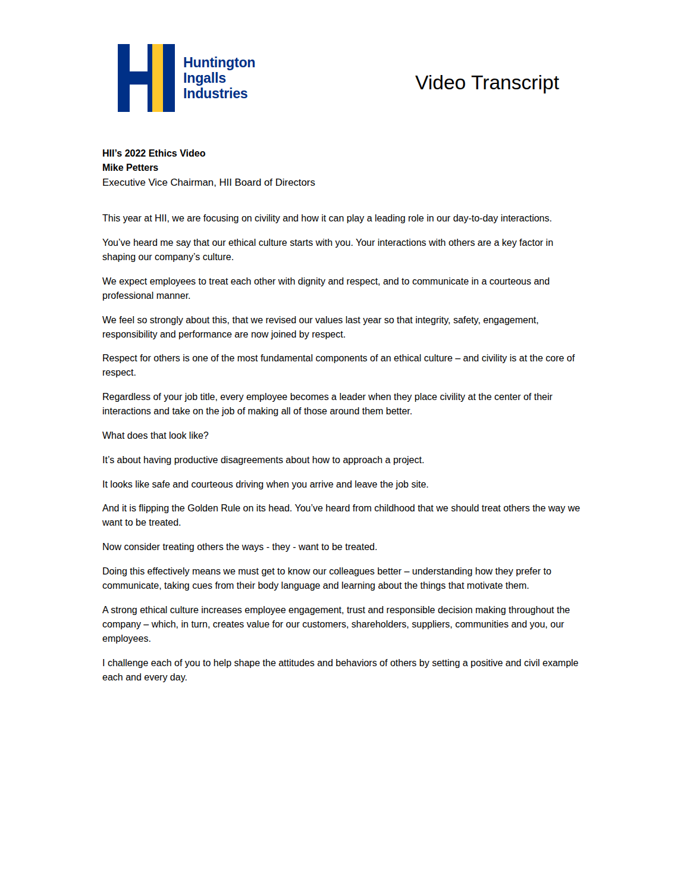Huntington
Ingalls
Industries
Video Transcript
HII’s 2022 Ethics Video
Mike Petters
Executive Vice Chairman, HII Board of Directors
This year at HII, we are focusing on civility and how it can play a leading role in our day-to-day interactions.
You’ve heard me say that our ethical culture starts with you. Your interactions with others are a key factor in shaping our company’s culture.
We expect employees to treat each other with dignity and respect, and to communicate in a courteous and professional manner.
We feel so strongly about this, that we revised our values last year so that integrity, safety, engagement, responsibility and performance are now joined by respect.
Respect for others is one of the most fundamental components of an ethical culture – and civility is at the core of respect.
Regardless of your job title, every employee becomes a leader when they place civility at the center of their interactions and take on the job of making all of those around them better.
What does that look like?
It’s about having productive disagreements about how to approach a project.
It looks like safe and courteous driving when you arrive and leave the job site.
And it is flipping the Golden Rule on its head. You’ve heard from childhood that we should treat others the way we want to be treated.
Now consider treating others the ways - they - want to be treated.
Doing this effectively means we must get to know our colleagues better – understanding how they prefer to communicate, taking cues from their body language and learning about the things that motivate them.
A strong ethical culture increases employee engagement, trust and responsible decision making throughout the company – which, in turn, creates value for our customers, shareholders, suppliers, communities and you, our employees.
I challenge each of you to help shape the attitudes and behaviors of others by setting a positive and civil example each and every day.